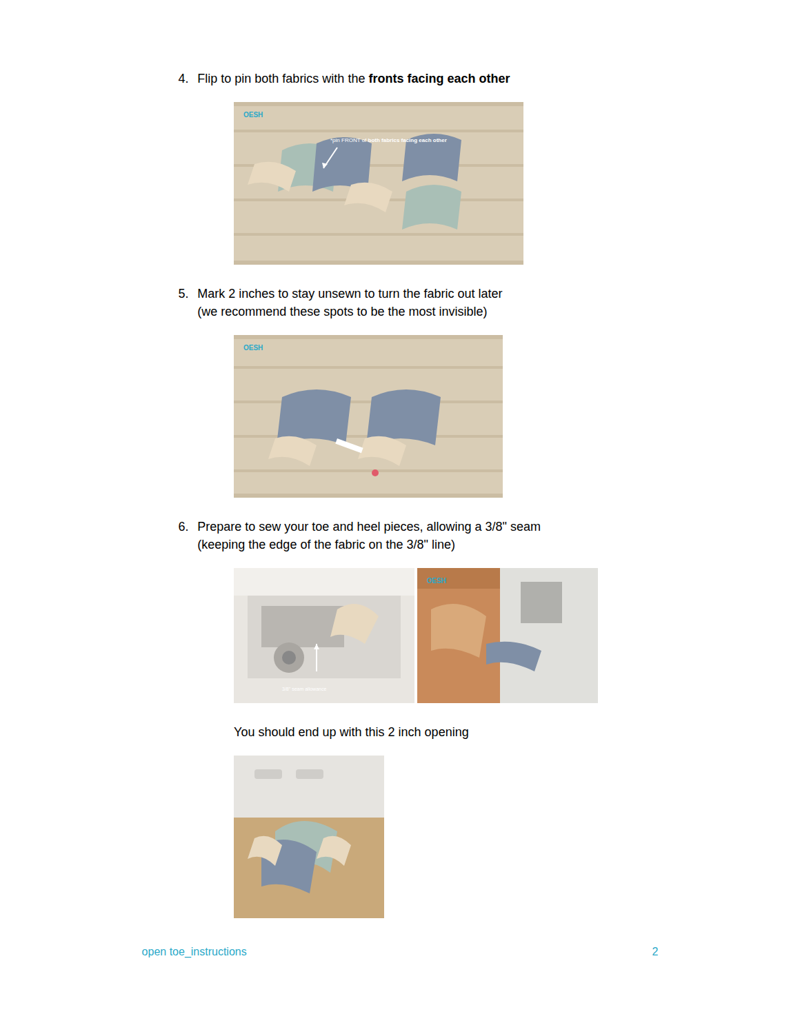4. Flip to pin both fabrics with the fronts facing each other
5. Mark 2 inches to stay unsewn to turn the fabric out later
(we recommend these spots to be the most invisible)
6. Prepare to sew your toe and heel pieces, allowing a 3/8" seam
(keeping the edge of the fabric on the 3/8" line)
You should end up with this 2 inch opening
open toe_instructions 2